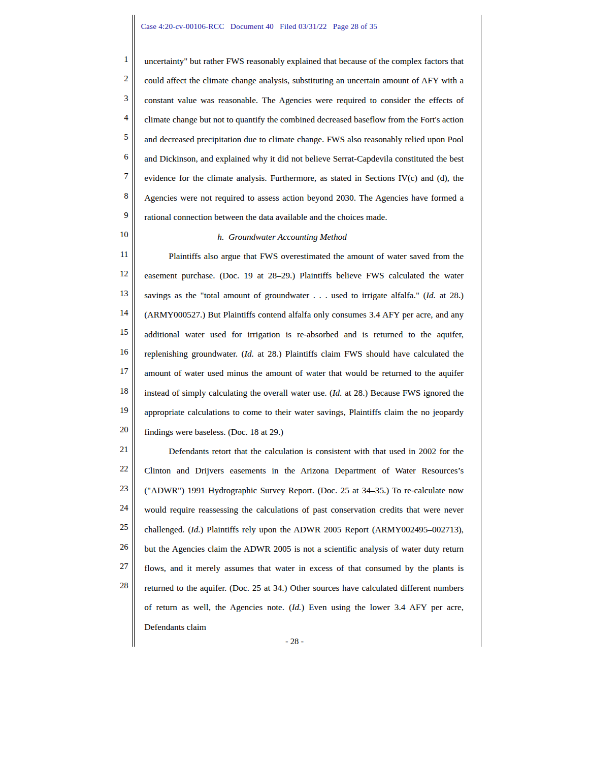Case 4:20-cv-00106-RCC Document 40 Filed 03/31/22 Page 28 of 35
1
2
3
4
5
6
7
8
9
10
11
12
13
14
15
16
17
18
19
20
21
22
23
24
25
26
27
28
uncertainty" but rather FWS reasonably explained that because of the complex factors that could affect the climate change analysis, substituting an uncertain amount of AFY with a constant value was reasonable. The Agencies were required to consider the effects of climate change but not to quantify the combined decreased baseflow from the Fort's action and decreased precipitation due to climate change. FWS also reasonably relied upon Pool and Dickinson, and explained why it did not believe Serrat-Capdevila constituted the best evidence for the climate analysis. Furthermore, as stated in Sections IV(c) and (d), the Agencies were not required to assess action beyond 2030. The Agencies have formed a rational connection between the data available and the choices made.
h. Groundwater Accounting Method
Plaintiffs also argue that FWS overestimated the amount of water saved from the easement purchase. (Doc. 19 at 28–29.) Plaintiffs believe FWS calculated the water savings as the "total amount of groundwater . . . used to irrigate alfalfa." (Id. at 28.) (ARMY000527.) But Plaintiffs contend alfalfa only consumes 3.4 AFY per acre, and any additional water used for irrigation is re-absorbed and is returned to the aquifer, replenishing groundwater. (Id. at 28.) Plaintiffs claim FWS should have calculated the amount of water used minus the amount of water that would be returned to the aquifer instead of simply calculating the overall water use. (Id. at 28.) Because FWS ignored the appropriate calculations to come to their water savings, Plaintiffs claim the no jeopardy findings were baseless. (Doc. 18 at 29.)
Defendants retort that the calculation is consistent with that used in 2002 for the Clinton and Drijvers easements in the Arizona Department of Water Resources’s ("ADWR") 1991 Hydrographic Survey Report. (Doc. 25 at 34–35.) To re-calculate now would require reassessing the calculations of past conservation credits that were never challenged. (Id.) Plaintiffs rely upon the ADWR 2005 Report (ARMY002495–002713), but the Agencies claim the ADWR 2005 is not a scientific analysis of water duty return flows, and it merely assumes that water in excess of that consumed by the plants is returned to the aquifer. (Doc. 25 at 34.) Other sources have calculated different numbers of return as well, the Agencies note. (Id.) Even using the lower 3.4 AFY per acre, Defendants claim
- 28 -